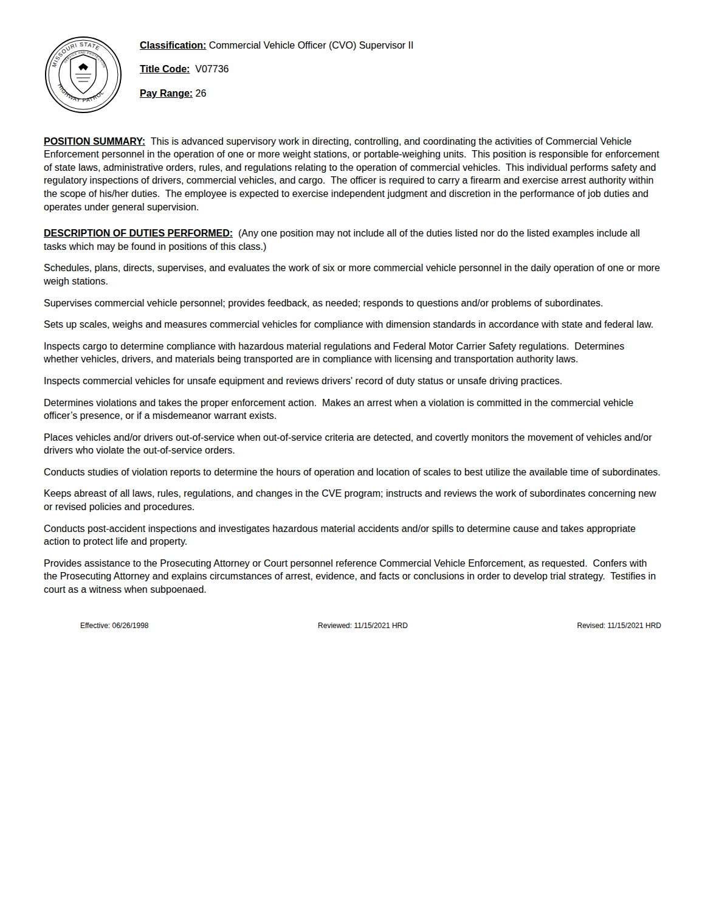MISSOURI STATE HIGHWAY PATROL SERVICE AND PROTECTION
Classification: Commercial Vehicle Officer (CVO) Supervisor II
Title Code: V07736
Pay Range: 26
POSITION SUMMARY:
This is advanced supervisory work in directing, controlling, and coordinating the activities of Commercial Vehicle Enforcement personnel in the operation of one or more weight stations, or portable-weighing units. This position is responsible for enforcement of state laws, administrative orders, rules, and regulations relating to the operation of commercial vehicles. This individual performs safety and regulatory inspections of drivers, commercial vehicles, and cargo. The officer is required to carry a firearm and exercise arrest authority within the scope of his/her duties. The employee is expected to exercise independent judgment and discretion in the performance of job duties and operates under general supervision.
DESCRIPTION OF DUTIES PERFORMED:
(Any one position may not include all of the duties listed nor do the listed examples include all tasks which may be found in positions of this class.)
Schedules, plans, directs, supervises, and evaluates the work of six or more commercial vehicle personnel in the daily operation of one or more weigh stations.
Supervises commercial vehicle personnel; provides feedback, as needed; responds to questions and/or problems of subordinates.
Sets up scales, weighs and measures commercial vehicles for compliance with dimension standards in accordance with state and federal law.
Inspects cargo to determine compliance with hazardous material regulations and Federal Motor Carrier Safety regulations. Determines whether vehicles, drivers, and materials being transported are in compliance with licensing and transportation authority laws.
Inspects commercial vehicles for unsafe equipment and reviews drivers' record of duty status or unsafe driving practices.
Determines violations and takes the proper enforcement action. Makes an arrest when a violation is committed in the commercial vehicle officer’s presence, or if a misdemeanor warrant exists.
Places vehicles and/or drivers out-of-service when out-of-service criteria are detected, and covertly monitors the movement of vehicles and/or drivers who violate the out-of-service orders.
Conducts studies of violation reports to determine the hours of operation and location of scales to best utilize the available time of subordinates.
Keeps abreast of all laws, rules, regulations, and changes in the CVE program; instructs and reviews the work of subordinates concerning new or revised policies and procedures.
Conducts post-accident inspections and investigates hazardous material accidents and/or spills to determine cause and takes appropriate action to protect life and property.
Provides assistance to the Prosecuting Attorney or Court personnel reference Commercial Vehicle Enforcement, as requested. Confers with the Prosecuting Attorney and explains circumstances of arrest, evidence, and facts or conclusions in order to develop trial strategy. Testifies in court as a witness when subpoenaed.
Effective: 06/26/1998 Reviewed: 11/15/2021 HRD Revised: 11/15/2021 HRD